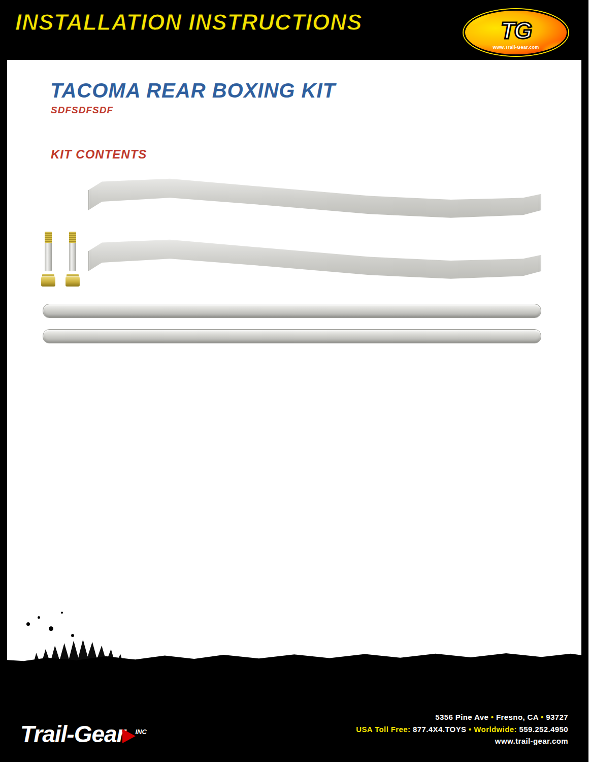Installation Instructions
TG www.Trail-Gear.com
Tacoma Rear Boxing Kit
sdfsdfsdf
Kit Contents
Trail-Gear INC
5356 Pine Ave • Fresno, CA • 93727
USA Toll Free: 877.4X4.TOYS • Worldwide: 559.252.4950
www.trail-gear.com